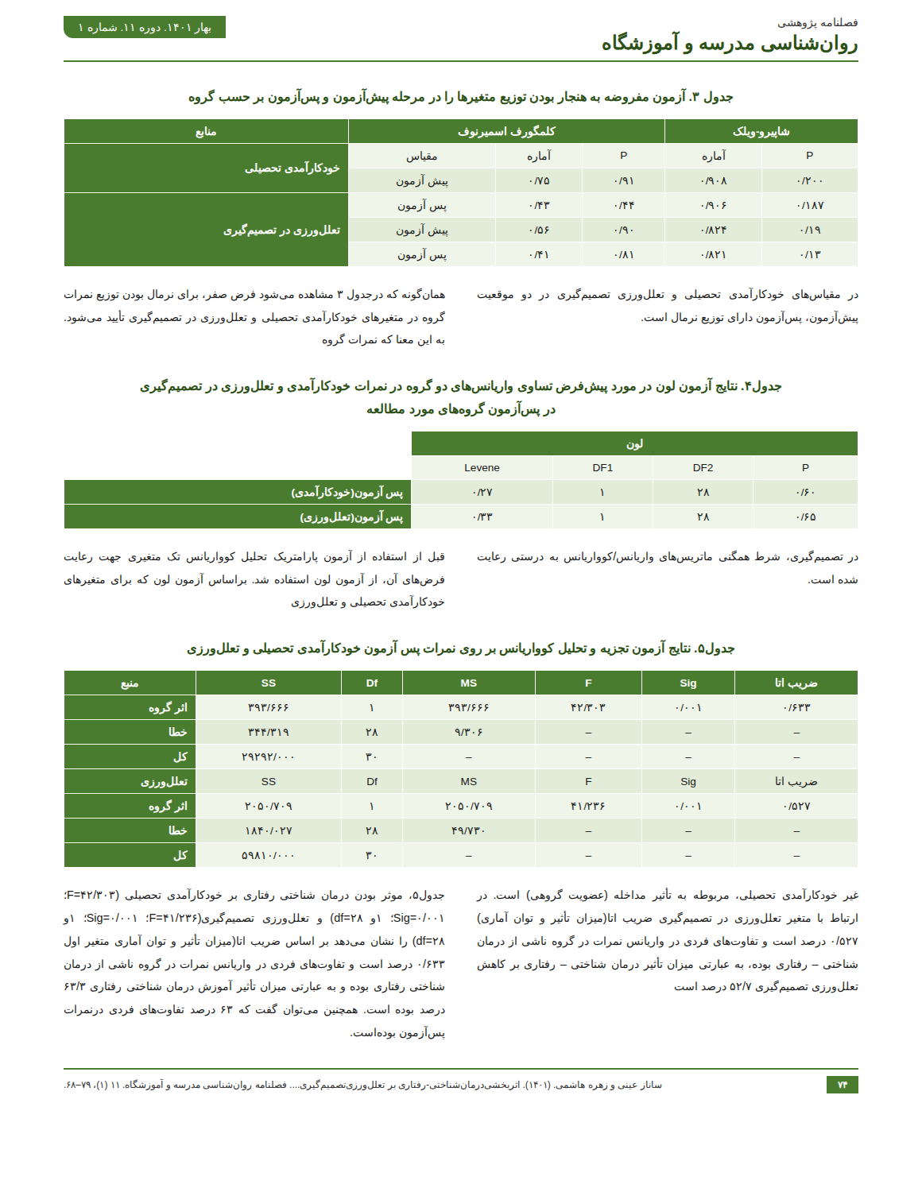فصلنامه پژوهشی
روان‌شناسی مدرسه و آموزشگاه
بهار ۱۴۰۱. دوره ۱۱. شماره ۱
جدول ۳. آزمون مفروضه به هنجار بودن توزیع متغیرها را در مرحله پیش‌آزمون و پس‌آزمون بر حسب گروه
| شاپیرو-ویلک | کلمگورف اسمیرنوف | منابع |
| --- | --- | --- |
| P | آماره | P | آماره | مقیاس | خودکارآمدی تحصیلی |
| ۰/۲۰۰ | ۰/۹۰۸ | ۰/۹۱ | ۰/۷۵ | پیش آزمون |
| ۰/۱۸۷ | ۰/۹۰۶ | ۰/۴۴ | ۰/۴۳ | پس آزمون | تعلل‌ورزی در تصمیم‌گیری |
| ۰/۱۹ | ۰/۸۲۴ | ۰/۹۰ | ۰/۵۶ | پیش آزمون |
| ۰/۱۳ | ۰/۸۲۱ | ۰/۸۱ | ۰/۴۱ | پس آزمون |
در مقیاس‌های خودکارآمدی تحصیلی و تعلل‌ورزی تصمیم‌گیری در دو موقعیت پیش‌آزمون، پس‌آزمون دارای توزیع نرمال است.
همان‌گونه که درجدول ۳ مشاهده می‌شود فرض صفر، برای نرمال بودن توزیع نمرات گروه در متغیرهای خودکارآمدی تحصیلی و تعلل‌ورزی در تصمیم‌گیری تأیید می‌شود. به این معنا که نمرات گروه
جدول۴. نتایج آزمون لون در مورد پیش‌فرض تساوی واریانس‌های دو گروه در نمرات خودکارآمدی و تعلل‌ورزی در تصمیم‌گیری
در پس‌آزمون گروه‌های مورد مطالعه
| لون | |
| --- | --- |
| P | DF2 | DF1 | Levene | |
| ۰/۶۰ | ۲۸ | ۱ | ۰/۲۷ | پس آزمون(خودکارآمدی) |
| ۰/۶۵ | ۲۸ | ۱ | ۰/۳۳ | پس آزمون(تعلل‌ورزی) |
در تصمیم‌گیری، شرط همگنی ماتریس‌های واریانس/کوواریانس به درستی رعایت شده است.
قبل از استفاده از آزمون پارامتریک تحلیل کوواریانس تک متغیری جهت رعایت فرض‌های آن، از آزمون لون استفاده شد. براساس آزمون لون که برای متغیرهای خودکارآمدی تحصیلی و تعلل‌ورزی
جدول۵. نتایج آزمون تجزیه و تحلیل کوواریانس بر روی نمرات پس آزمون خودکارآمدی تحصیلی و تعلل‌ورزی
| ضریب اتا | Sig | F | MS | Df | SS | منبع |
| --- | --- | --- | --- | --- | --- | --- |
| ۰/۶۳۳ | ۰/۰۰۱ | ۴۲/۳۰۳ | ۳۹۳/۶۶۶ | ۱ | ۳۹۳/۶۶۶ | اثر گروه |
| – | – | – | ۹/۳۰۶ | ۲۸ | ۳۴۴/۳۱۹ | خطا |
| – | – | – | – | ۳۰ | ۲۹۲۹۲/۰۰۰ | کل |
| ضریب اتا | Sig | F | MS | Df | SS | تعلل‌ورزی |
| ۰/۵۲۷ | ۰/۰۰۱ | ۴۱/۲۳۶ | ۲۰۵۰/۷۰۹ | ۱ | ۲۰۵۰/۷۰۹ | اثر گروه |
| – | – | – | ۴۹/۷۳۰ | ۲۸ | ۱۸۴۰/۰۲۷ | خطا |
| – | – | – | – | ۳۰ | ۵۹۸۱۰/۰۰۰ | کل |
غیر خودکارآمدی تحصیلی، مربوطه به تأثیر مداخله (عضویت گروهی) است. در ارتباط با متغیر تعلل‌ورزی در تصمیم‌گیری ضریب اتا(میزان تأثیر و توان آماری) ۰/۵۲۷ درصد است و تفاوت‌های فردی در واریانس نمرات در گروه ناشی از درمان شناختی – رفتاری بوده، به عبارتی میزان تأثیر درمان شناختی – رفتاری بر کاهش تعلل‌ورزی تصمیم‌گیری ۵۲/۷ درصد است
جدول۵، موثر بودن درمان شناختی رفتاری بر خودکارآمدی تحصیلی (F=۴۲/۳۰۳؛ Sig=۰/۰۰۱؛ ۱و df=۲۸) و تعلل‌ورزی تصمیم‌گیری(F=۴۱/۲۳۶؛ Sig=۰/۰۰۱؛ ۱و df=۲۸) را نشان می‌دهد بر اساس ضریب اتا(میزان تأثیر و توان آماری متغیر اول ۰/۶۳۳ درصد است و تفاوت‌های فردی در واریانس نمرات در گروه ناشی از درمان شناختی رفتاری بوده و به عبارتی میزان تأثیر آموزش درمان شناختی رفتاری ۶۳/۳ درصد بوده است. همچنین می‌توان گفت که ۶۳ درصد تفاوت‌های فردی درنمرات پس‌آزمون بوده‌است.
۷۴
ساناز عینی و زهره هاشمی. (۱۴۰۱). اثربخشی‌درمان‌شناختی-رفتاری بر تعلل‌ورزی‌تصمیم‌گیری.... فصلنامه روان‌شناسی مدرسه و آموزشگاه. ۱۱ (۱)، ۷۹–۶۸.